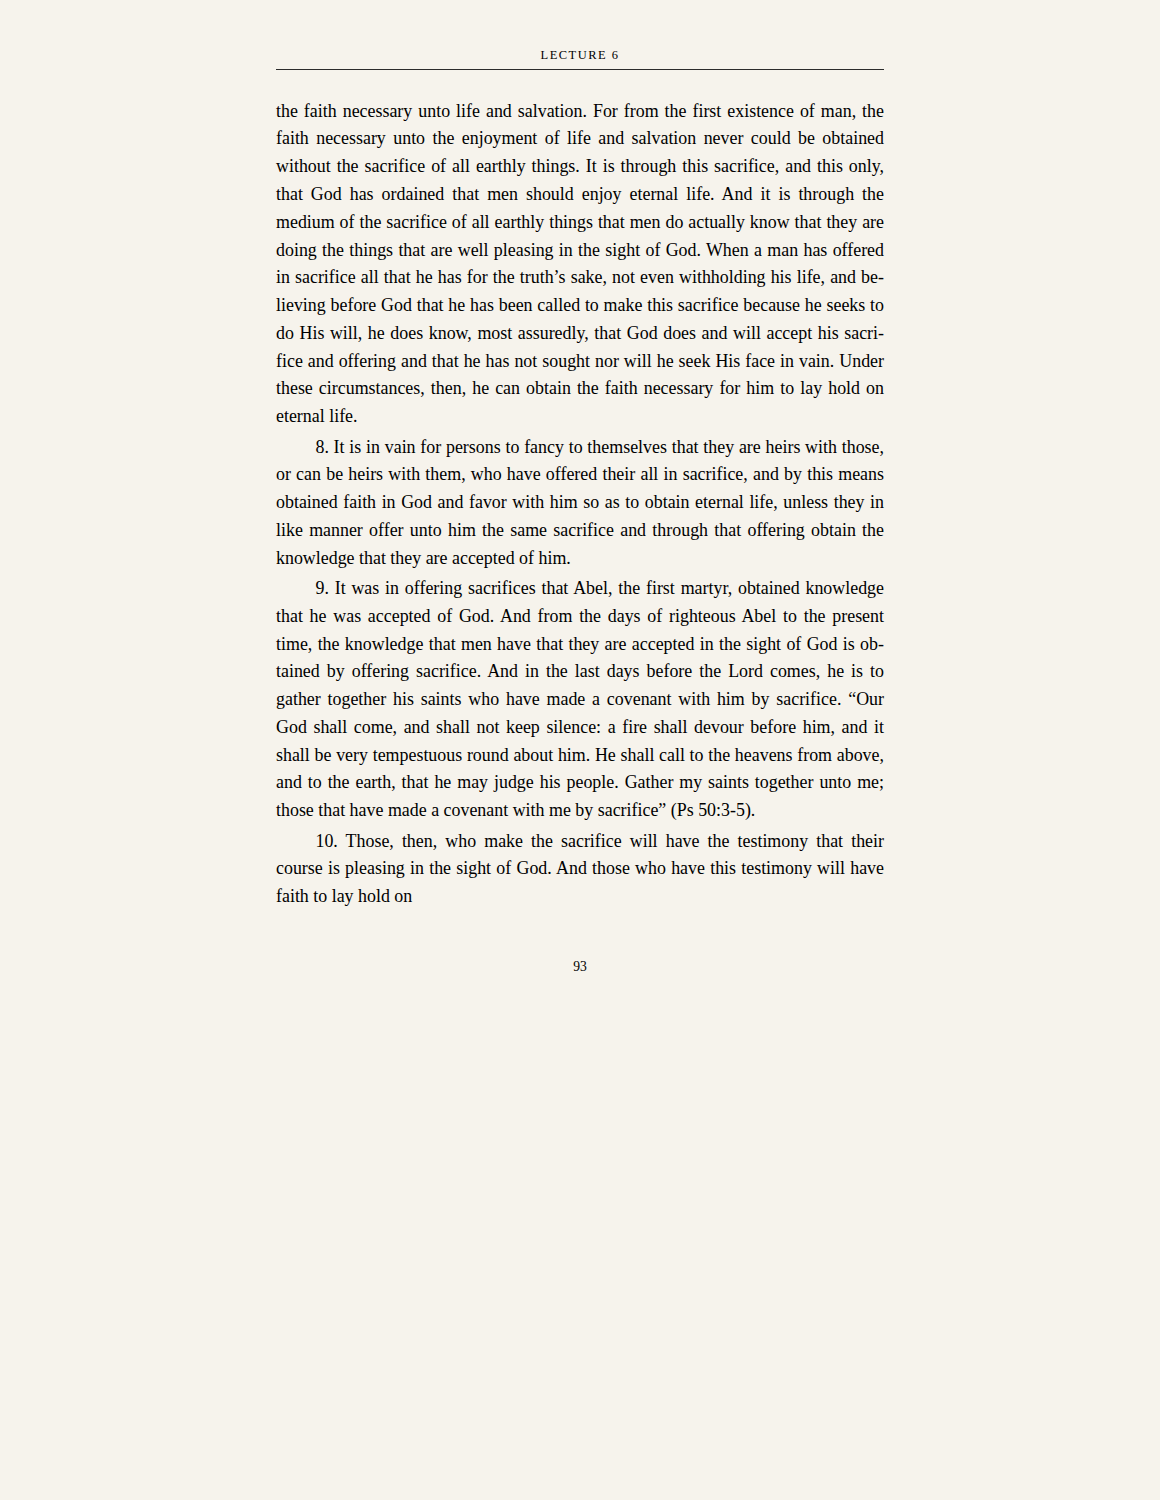LECTURE 6
the faith necessary unto life and salvation. For from the first existence of man, the faith necessary unto the enjoyment of life and salvation never could be obtained without the sacrifice of all earthly things. It is through this sacrifice, and this only, that God has ordained that men should enjoy eternal life. And it is through the medium of the sacrifice of all earthly things that men do actually know that they are doing the things that are well pleasing in the sight of God. When a man has offered in sacrifice all that he has for the truth’s sake, not even withholding his life, and believing before God that he has been called to make this sacrifice because he seeks to do His will, he does know, most assuredly, that God does and will accept his sacrifice and offering and that he has not sought nor will he seek His face in vain. Under these circumstances, then, he can obtain the faith necessary for him to lay hold on eternal life.
8. It is in vain for persons to fancy to themselves that they are heirs with those, or can be heirs with them, who have offered their all in sacrifice, and by this means obtained faith in God and favor with him so as to obtain eternal life, unless they in like manner offer unto him the same sacrifice and through that offering obtain the knowledge that they are accepted of him.
9. It was in offering sacrifices that Abel, the first martyr, obtained knowledge that he was accepted of God. And from the days of righteous Abel to the present time, the knowledge that men have that they are accepted in the sight of God is obtained by offering sacrifice. And in the last days before the Lord comes, he is to gather together his saints who have made a covenant with him by sacrifice. “Our God shall come, and shall not keep silence: a fire shall devour before him, and it shall be very tempestuous round about him. He shall call to the heavens from above, and to the earth, that he may judge his people. Gather my saints together unto me; those that have made a covenant with me by sacrifice” (Ps 50:3-5).
10. Those, then, who make the sacrifice will have the testimony that their course is pleasing in the sight of God. And those who have this testimony will have faith to lay hold on
93